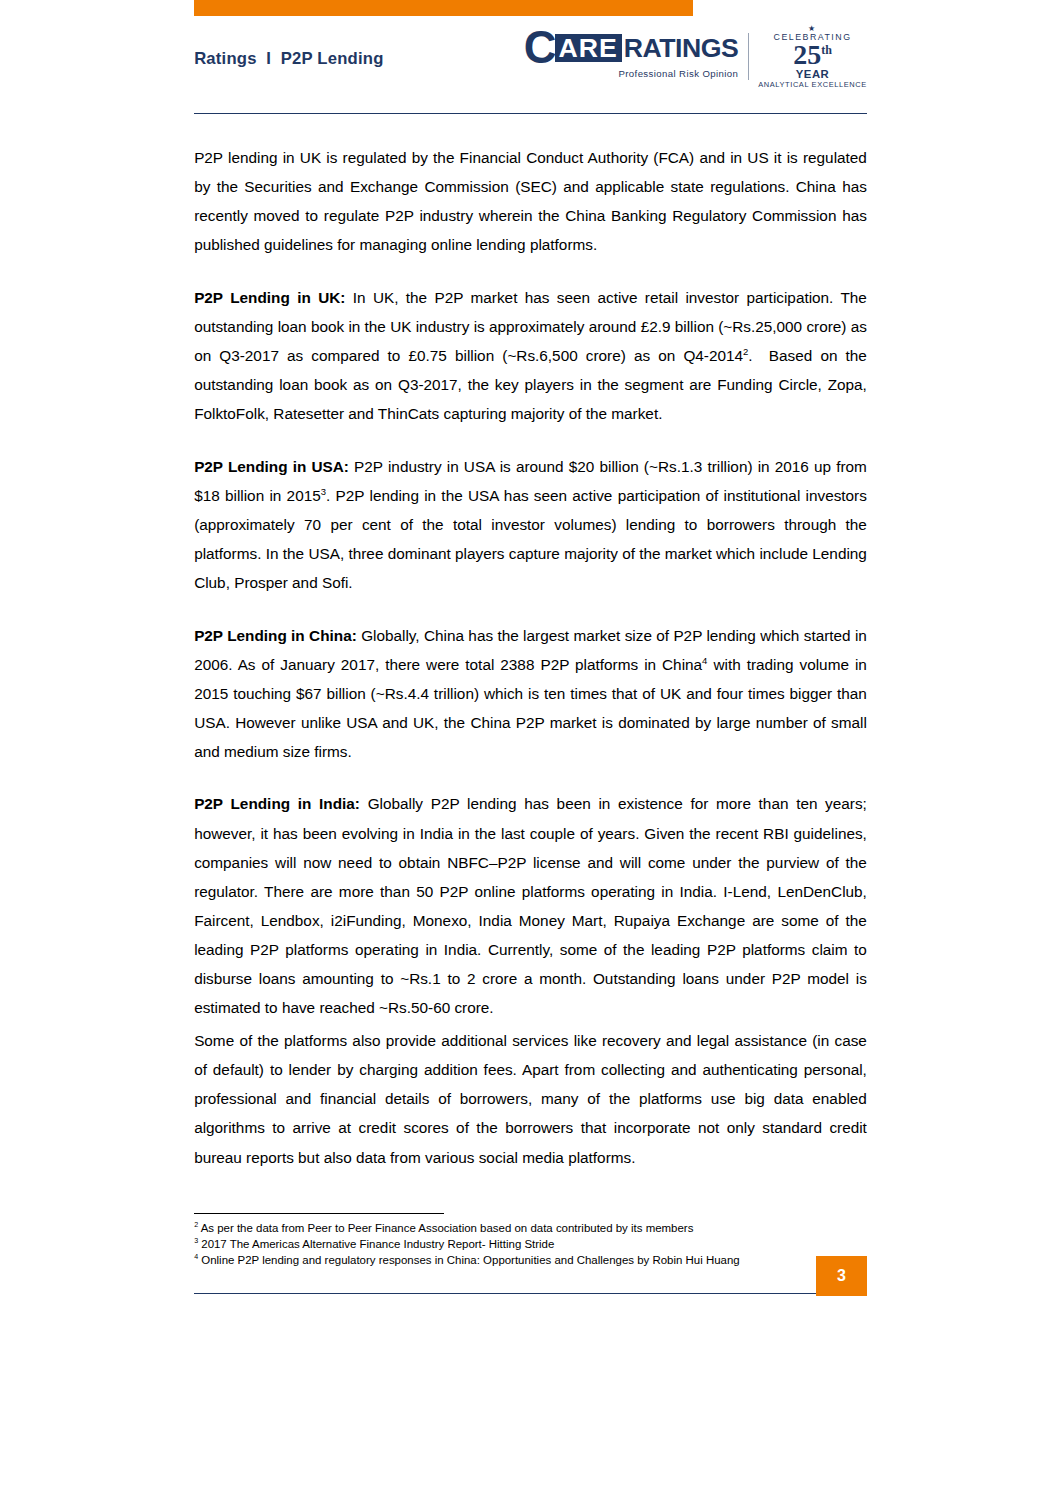Ratings I P2P Lending
CARE RATINGS
Professional Risk Opinion
★
CELEBRATING
25th
YEAR
ANALYTICAL EXCELLENCE
P2P lending in UK is regulated by the Financial Conduct Authority (FCA) and in US it is regulated by the Securities and Exchange Commission (SEC) and applicable state regulations. China has recently moved to regulate P2P industry wherein the China Banking Regulatory Commission has published guidelines for managing online lending platforms.
P2P Lending in UK: In UK, the P2P market has seen active retail investor participation. The outstanding loan book in the UK industry is approximately around £2.9 billion (~Rs.25,000 crore) as on Q3-2017 as compared to £0.75 billion (~Rs.6,500 crore) as on Q4-20142. Based on the outstanding loan book as on Q3-2017, the key players in the segment are Funding Circle, Zopa, FolktoFolk, Ratesetter and ThinCats capturing majority of the market.
P2P Lending in USA: P2P industry in USA is around $20 billion (~Rs.1.3 trillion) in 2016 up from $18 billion in 20153. P2P lending in the USA has seen active participation of institutional investors (approximately 70 per cent of the total investor volumes) lending to borrowers through the platforms. In the USA, three dominant players capture majority of the market which include Lending Club, Prosper and Sofi.
P2P Lending in China: Globally, China has the largest market size of P2P lending which started in 2006. As of January 2017, there were total 2388 P2P platforms in China4 with trading volume in 2015 touching $67 billion (~Rs.4.4 trillion) which is ten times that of UK and four times bigger than USA. However unlike USA and UK, the China P2P market is dominated by large number of small and medium size firms.
P2P Lending in India: Globally P2P lending has been in existence for more than ten years; however, it has been evolving in India in the last couple of years. Given the recent RBI guidelines, companies will now need to obtain NBFC–P2P license and will come under the purview of the regulator. There are more than 50 P2P online platforms operating in India. I-Lend, LenDenClub, Faircent, Lendbox, i2iFunding, Monexo, India Money Mart, Rupaiya Exchange are some of the leading P2P platforms operating in India. Currently, some of the leading P2P platforms claim to disburse loans amounting to ~Rs.1 to 2 crore a month. Outstanding loans under P2P model is estimated to have reached ~Rs.50-60 crore.
Some of the platforms also provide additional services like recovery and legal assistance (in case of default) to lender by charging addition fees. Apart from collecting and authenticating personal, professional and financial details of borrowers, many of the platforms use big data enabled algorithms to arrive at credit scores of the borrowers that incorporate not only standard credit bureau reports but also data from various social media platforms.
2 As per the data from Peer to Peer Finance Association based on data contributed by its members
3 2017 The Americas Alternative Finance Industry Report- Hitting Stride
4 Online P2P lending and regulatory responses in China: Opportunities and Challenges by Robin Hui Huang
3